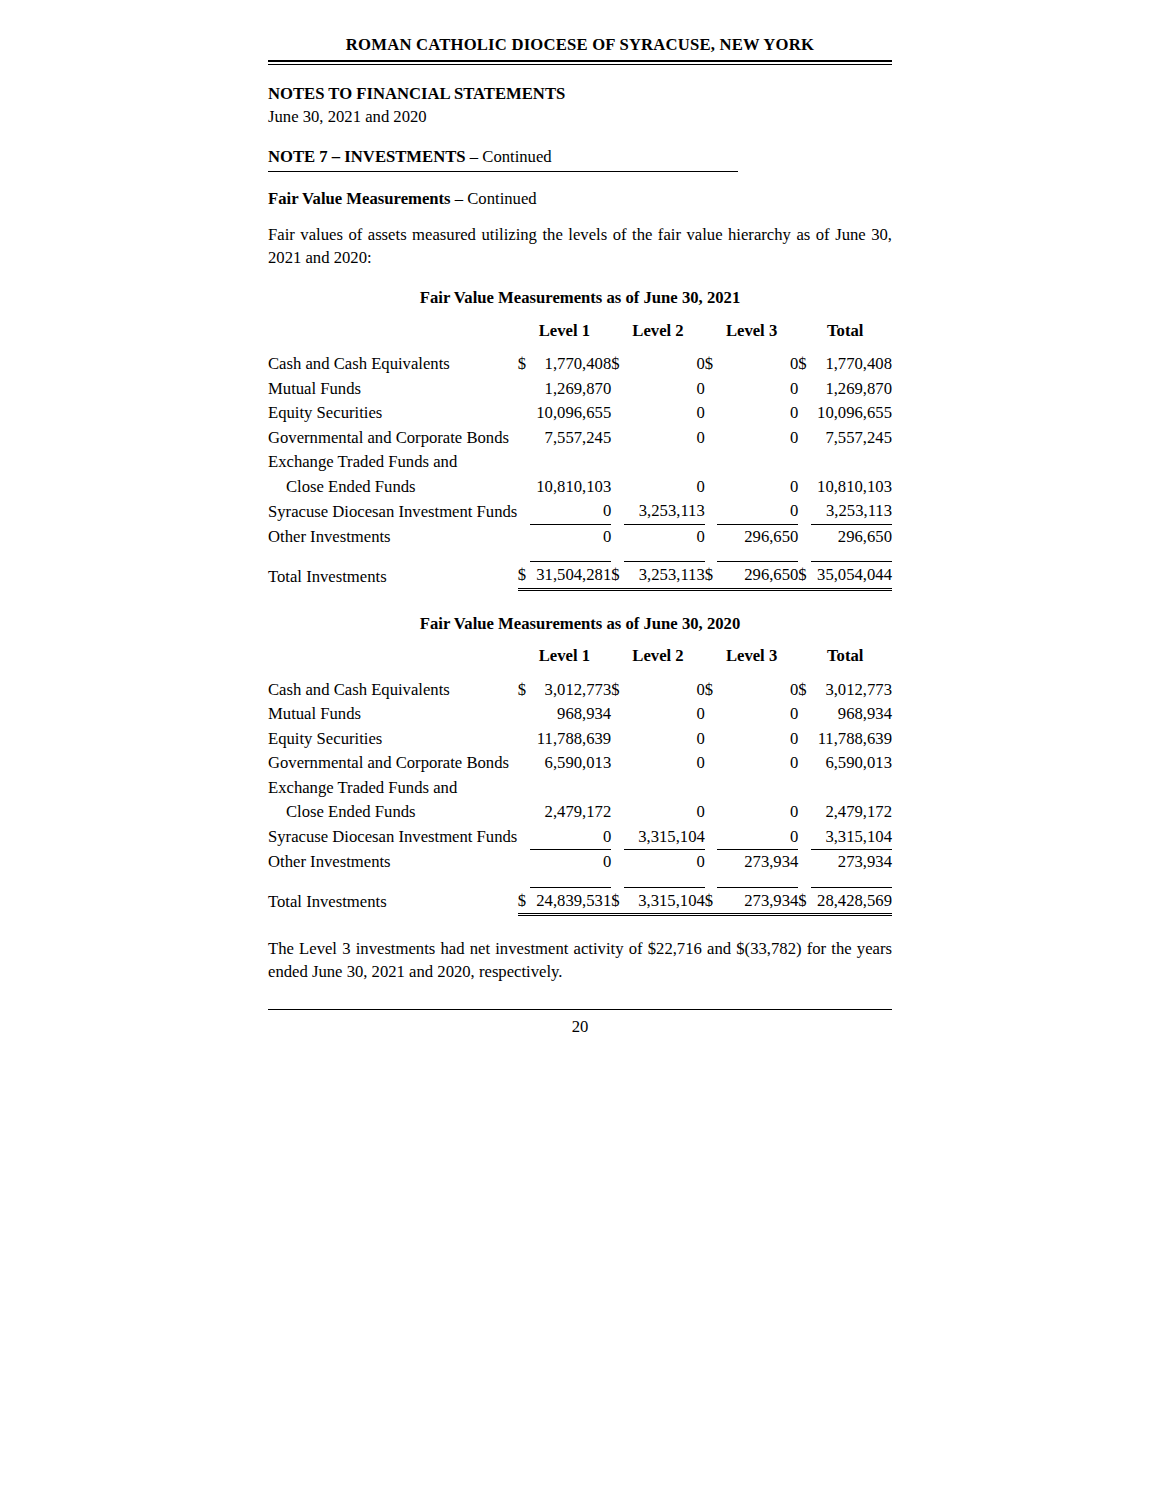ROMAN CATHOLIC DIOCESE OF SYRACUSE, NEW YORK
NOTES TO FINANCIAL STATEMENTS
June 30, 2021 and 2020
NOTE 7 – INVESTMENTS – Continued
Fair Value Measurements – Continued
Fair values of assets measured utilizing the levels of the fair value hierarchy as of June 30, 2021 and 2020:
Fair Value Measurements as of June 30, 2021
| | Level 1 | Level 2 | Level 3 | Total |
| --- | --- | --- | --- | --- |
| Cash and Cash Equivalents | $ | 1,770,408 | $ | 0 | $ | 0 | $ | 1,770,408 |
| Mutual Funds | | 1,269,870 | | 0 | | 0 | | 1,269,870 |
| Equity Securities | | 10,096,655 | | 0 | | 0 | | 10,096,655 |
| Governmental and Corporate Bonds | | 7,557,245 | | 0 | | 0 | | 7,557,245 |
| Exchange Traded Funds and | | | | | | | | |
| Close Ended Funds | | 10,810,103 | | 0 | | 0 | | 10,810,103 |
| Syracuse Diocesan Investment Funds | | 0 | | 3,253,113 | | 0 | | 3,253,113 |
| Other Investments | | 0 | | 0 | | 296,650 | | 296,650 |
| Total Investments | $ | 31,504,281 | $ | 3,253,113 | $ | 296,650 | $ | 35,054,044 |
Fair Value Measurements as of June 30, 2020
| | Level 1 | Level 2 | Level 3 | Total |
| --- | --- | --- | --- | --- |
| Cash and Cash Equivalents | $ | 3,012,773 | $ | 0 | $ | 0 | $ | 3,012,773 |
| Mutual Funds | | 968,934 | | 0 | | 0 | | 968,934 |
| Equity Securities | | 11,788,639 | | 0 | | 0 | | 11,788,639 |
| Governmental and Corporate Bonds | | 6,590,013 | | 0 | | 0 | | 6,590,013 |
| Exchange Traded Funds and | | | | | | | | |
| Close Ended Funds | | 2,479,172 | | 0 | | 0 | | 2,479,172 |
| Syracuse Diocesan Investment Funds | | 0 | | 3,315,104 | | 0 | | 3,315,104 |
| Other Investments | | 0 | | 0 | | 273,934 | | 273,934 |
| Total Investments | $ | 24,839,531 | $ | 3,315,104 | $ | 273,934 | $ | 28,428,569 |
The Level 3 investments had net investment activity of $22,716 and $(33,782) for the years ended June 30, 2021 and 2020, respectively.
20